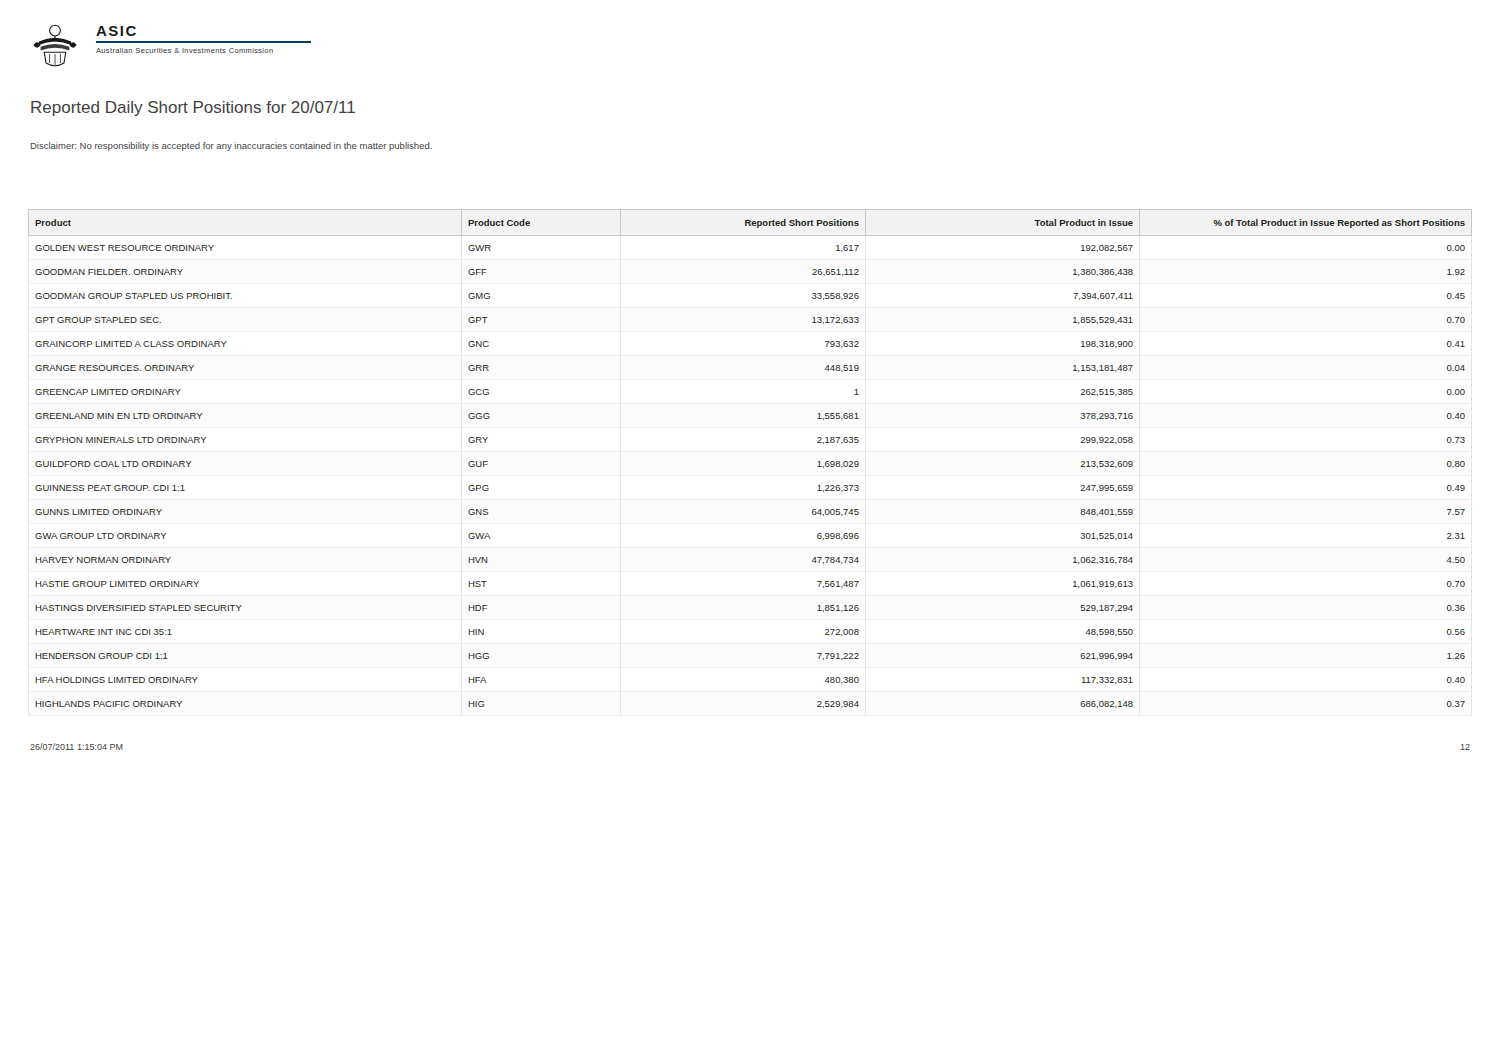ASIC
Australian Securities & Investments Commission
Reported Daily Short Positions for 20/07/11
Disclaimer: No responsibility is accepted for any inaccuracies contained in the matter published.
| Product | Product Code | Reported Short Positions | Total Product in Issue | % of Total Product in Issue Reported as Short Positions |
| --- | --- | --- | --- | --- |
| GOLDEN WEST RESOURCE ORDINARY | GWR | 1,617 | 192,082,567 | 0.00 |
| GOODMAN FIELDER. ORDINARY | GFF | 26,651,112 | 1,380,386,438 | 1.92 |
| GOODMAN GROUP STAPLED US PROHIBIT. | GMG | 33,558,926 | 7,394,607,411 | 0.45 |
| GPT GROUP STAPLED SEC. | GPT | 13,172,633 | 1,855,529,431 | 0.70 |
| GRAINCORP LIMITED A CLASS ORDINARY | GNC | 793,632 | 198,318,900 | 0.41 |
| GRANGE RESOURCES. ORDINARY | GRR | 448,519 | 1,153,181,487 | 0.04 |
| GREENCAP LIMITED ORDINARY | GCG | 1 | 262,515,385 | 0.00 |
| GREENLAND MIN EN LTD ORDINARY | GGG | 1,555,681 | 378,293,716 | 0.40 |
| GRYPHON MINERALS LTD ORDINARY | GRY | 2,187,635 | 299,922,058 | 0.73 |
| GUILDFORD COAL LTD ORDINARY | GUF | 1,698,029 | 213,532,609 | 0.80 |
| GUINNESS PEAT GROUP. CDI 1:1 | GPG | 1,226,373 | 247,995,659 | 0.49 |
| GUNNS LIMITED ORDINARY | GNS | 64,005,745 | 848,401,559 | 7.57 |
| GWA GROUP LTD ORDINARY | GWA | 6,998,696 | 301,525,014 | 2.31 |
| HARVEY NORMAN ORDINARY | HVN | 47,784,734 | 1,062,316,784 | 4.50 |
| HASTIE GROUP LIMITED ORDINARY | HST | 7,561,487 | 1,061,919,613 | 0.70 |
| HASTINGS DIVERSIFIED STAPLED SECURITY | HDF | 1,851,126 | 529,187,294 | 0.36 |
| HEARTWARE INT INC CDI 35:1 | HIN | 272,008 | 48,598,550 | 0.56 |
| HENDERSON GROUP CDI 1:1 | HGG | 7,791,222 | 621,996,994 | 1.26 |
| HFA HOLDINGS LIMITED ORDINARY | HFA | 480,380 | 117,332,831 | 0.40 |
| HIGHLANDS PACIFIC ORDINARY | HIG | 2,529,984 | 686,082,148 | 0.37 |
26/07/2011 1:15:04 PM
12